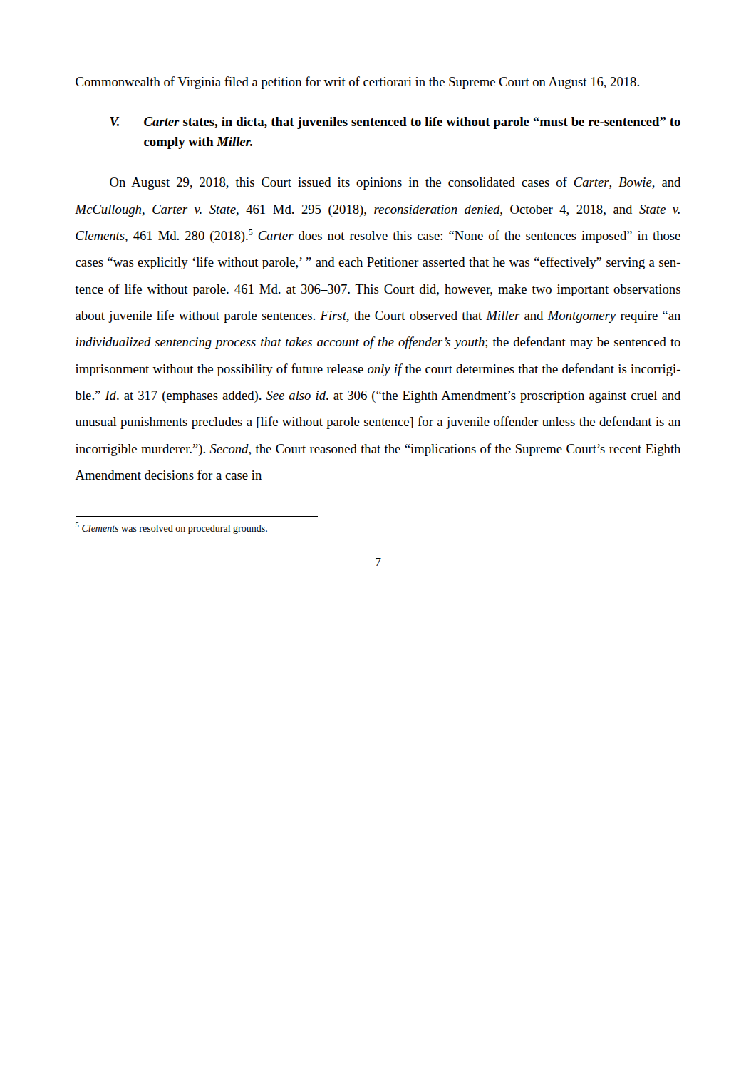Commonwealth of Virginia filed a petition for writ of certiorari in the Supreme Court on August 16, 2018.
V. Carter states, in dicta, that juveniles sentenced to life without parole “must be re-sentenced” to comply with Miller.
On August 29, 2018, this Court issued its opinions in the consolidated cases of Carter, Bowie, and McCullough, Carter v. State, 461 Md. 295 (2018), reconsideration denied, October 4, 2018, and State v. Clements, 461 Md. 280 (2018).5 Carter does not resolve this case: “None of the sentences imposed” in those cases “was explicitly ‘life without parole,’ ” and each Petitioner asserted that he was “effectively” serving a sentence of life without parole. 461 Md. at 306–307. This Court did, however, make two important observations about juvenile life without parole sentences. First, the Court observed that Miller and Montgomery require “an individualized sentencing process that takes account of the offender’s youth; the defendant may be sentenced to imprisonment without the possibility of future release only if the court determines that the defendant is incorrigible.” Id. at 317 (emphases added). See also id. at 306 (“the Eighth Amendment’s proscription against cruel and unusual punishments precludes a [life without parole sentence] for a juvenile offender unless the defendant is an incorrigible murderer.”). Second, the Court reasoned that the “implications of the Supreme Court’s recent Eighth Amendment decisions for a case in
5 Clements was resolved on procedural grounds.
7